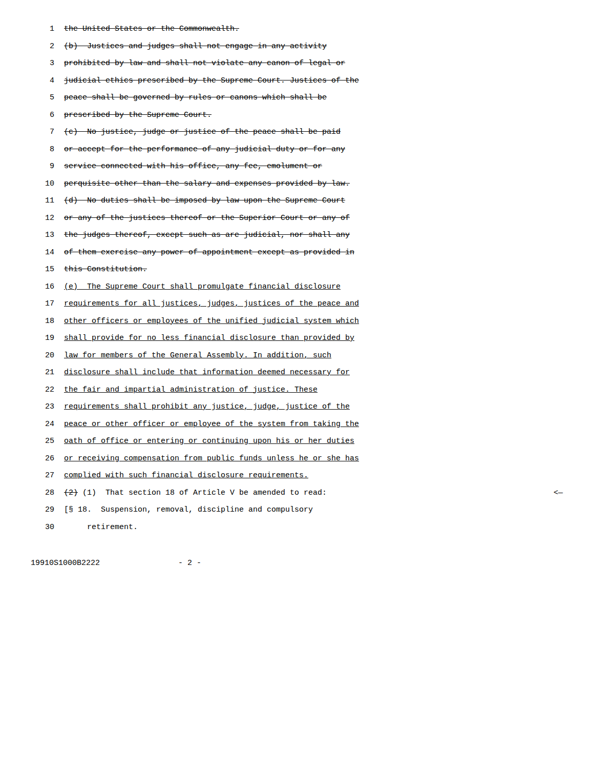| 1 | the United States or the Commonwealth. | |
| 2 | (b) Justices and judges shall not engage in any activity | |
| 3 | prohibited by law and shall not violate any canon of legal or | |
| 4 | judicial ethics prescribed by the Supreme Court. Justices of the | |
| 5 | peace shall be governed by rules or canons which shall be | |
| 6 | prescribed by the Supreme Court. | |
| 7 | (c) No justice, judge or justice of the peace shall be paid | |
| 8 | or accept for the performance of any judicial duty or for any | |
| 9 | service connected with his office, any fee, emolument or | |
| 10 | perquisite other than the salary and expenses provided by law. | |
| 11 | (d) No duties shall be imposed by law upon the Supreme Court | |
| 12 | or any of the justices thereof or the Superior Court or any of | |
| 13 | the judges thereof, except such as are judicial, nor shall any | |
| 14 | of them exercise any power of appointment except as provided in | |
| 15 | this Constitution. | |
| 16 | (e) The Supreme Court shall promulgate financial disclosure | |
| 17 | requirements for all justices, judges, justices of the peace and | |
| 18 | other officers or employees of the unified judicial system which | |
| 19 | shall provide for no less financial disclosure than provided by | |
| 20 | law for members of the General Assembly. In addition, such | |
| 21 | disclosure shall include that information deemed necessary for | |
| 22 | the fair and impartial administration of justice. These | |
| 23 | requirements shall prohibit any justice, judge, justice of the | |
| 24 | peace or other officer or employee of the system from taking the | |
| 25 | oath of office or entering or continuing upon his or her duties | |
| 26 | or receiving compensation from public funds unless he or she has | |
| 27 | complied with such financial disclosure requirements. | |
| 28 | (2) (1) That section 18 of Article V be amended to read: | <— |
| 29 | [§ 18. Suspension, removal, discipline and compulsory | |
| 30 | retirement. | |
19910S1000B2222 - 2 -